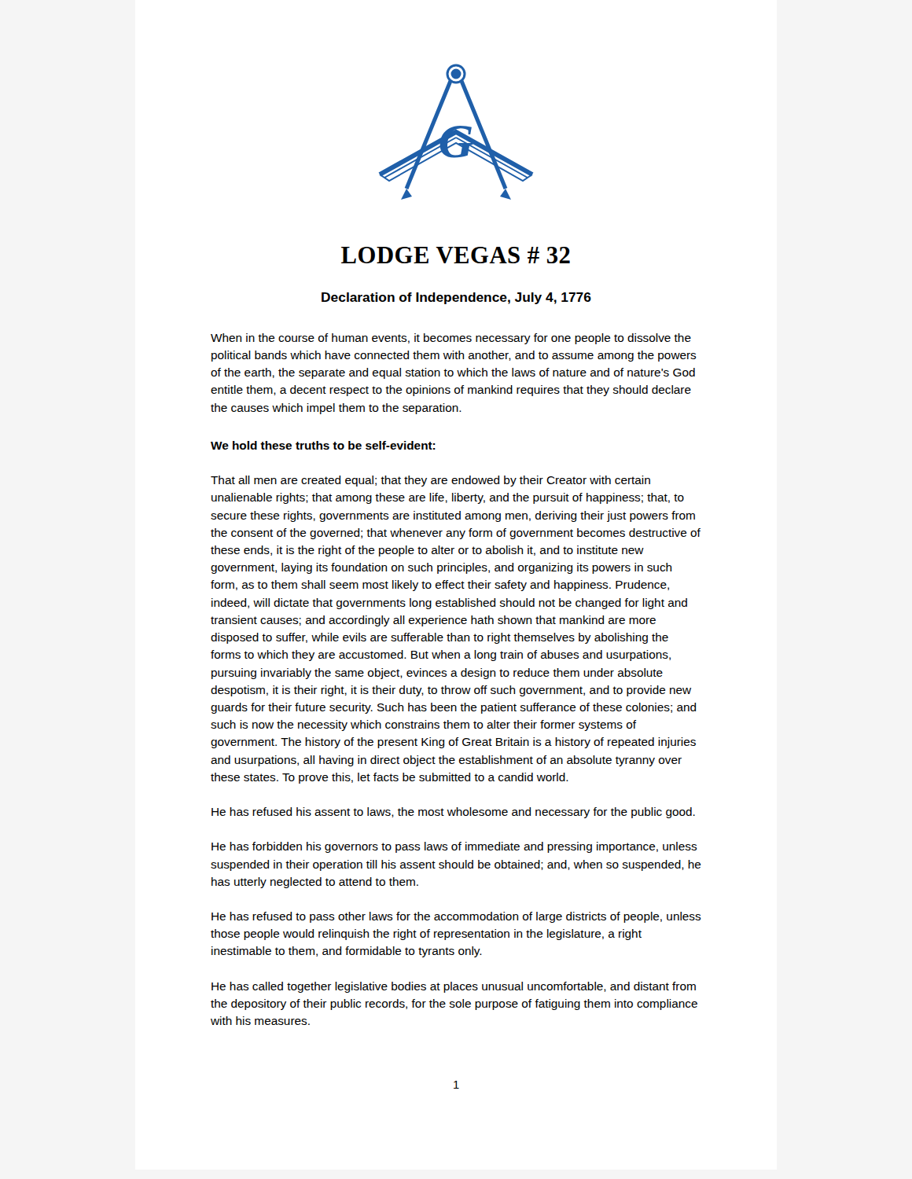G
LODGE VEGAS # 32
Declaration of Independence, July 4, 1776
When in the course of human events, it becomes necessary for one people to dissolve the political bands which have connected them with another, and to assume among the powers of the earth, the separate and equal station to which the laws of nature and of nature's God entitle them, a decent respect to the opinions of mankind requires that they should declare the causes which impel them to the separation.
We hold these truths to be self-evident:
That all men are created equal; that they are endowed by their Creator with certain unalienable rights; that among these are life, liberty, and the pursuit of happiness; that, to secure these rights, governments are instituted among men, deriving their just powers from the consent of the governed; that whenever any form of government becomes destructive of these ends, it is the right of the people to alter or to abolish it, and to institute new government, laying its foundation on such principles, and organizing its powers in such form, as to them shall seem most likely to effect their safety and happiness. Prudence, indeed, will dictate that governments long established should not be changed for light and transient causes; and accordingly all experience hath shown that mankind are more disposed to suffer, while evils are sufferable than to right themselves by abolishing the forms to which they are accustomed. But when a long train of abuses and usurpations, pursuing invariably the same object, evinces a design to reduce them under absolute despotism, it is their right, it is their duty, to throw off such government, and to provide new guards for their future security. Such has been the patient sufferance of these colonies; and such is now the necessity which constrains them to alter their former systems of government. The history of the present King of Great Britain is a history of repeated injuries and usurpations, all having in direct object the establishment of an absolute tyranny over these states. To prove this, let facts be submitted to a candid world.
He has refused his assent to laws, the most wholesome and necessary for the public good.
He has forbidden his governors to pass laws of immediate and pressing importance, unless suspended in their operation till his assent should be obtained; and, when so suspended, he has utterly neglected to attend to them.
He has refused to pass other laws for the accommodation of large districts of people, unless those people would relinquish the right of representation in the legislature, a right inestimable to them, and formidable to tyrants only.
He has called together legislative bodies at places unusual uncomfortable, and distant from the depository of their public records, for the sole purpose of fatiguing them into compliance with his measures.
1